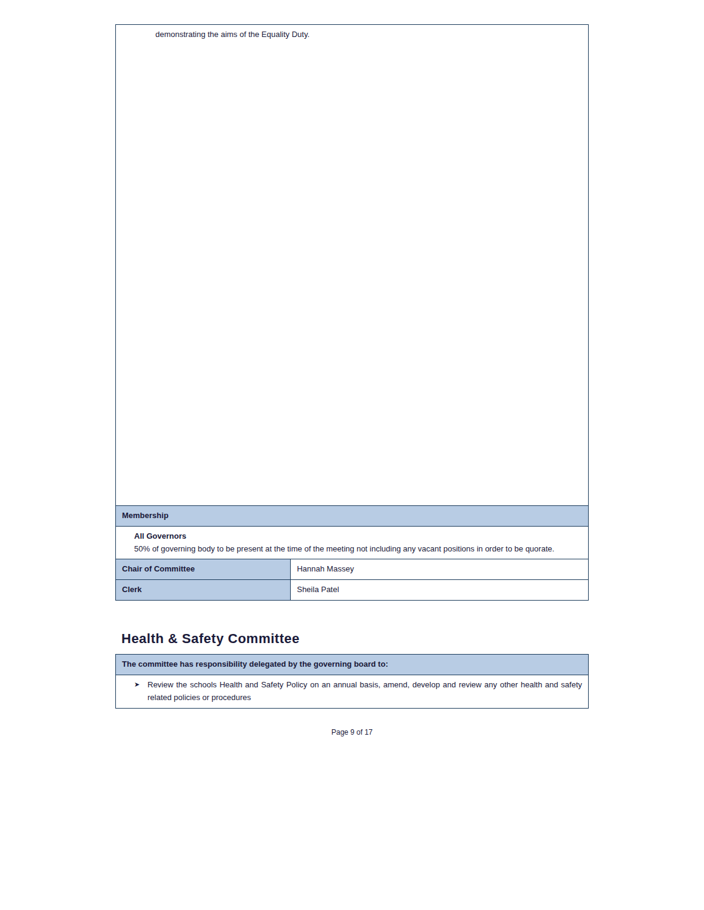| demonstrating the aims of the Equality Duty. |
| Membership |
| All Governors 50% of governing body to be present at the time of the meeting not including any vacant positions in order to be quorate. |
| Chair of Committee | Hannah Massey |
| Clerk | Sheila Patel |
Health & Safety Committee
| The committee has responsibility delegated by the governing board to: |
| Review the schools Health and Safety Policy on an annual basis, amend, develop and review any other health and safety related policies or procedures |
Page 9 of 17